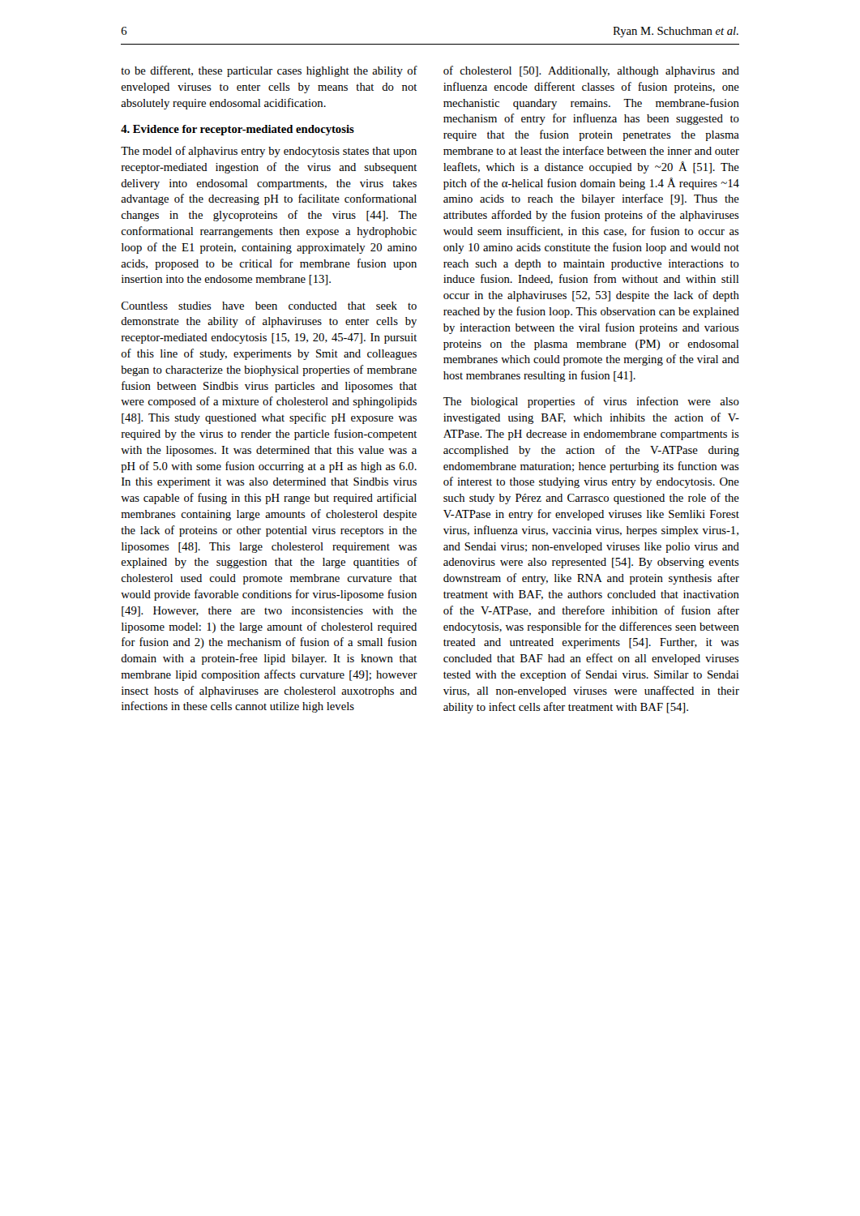6 Ryan M. Schuchman et al.
to be different, these particular cases highlight the ability of enveloped viruses to enter cells by means that do not absolutely require endosomal acidification.
4. Evidence for receptor-mediated endocytosis
The model of alphavirus entry by endocytosis states that upon receptor-mediated ingestion of the virus and subsequent delivery into endosomal compartments, the virus takes advantage of the decreasing pH to facilitate conformational changes in the glycoproteins of the virus [44]. The conformational rearrangements then expose a hydrophobic loop of the E1 protein, containing approximately 20 amino acids, proposed to be critical for membrane fusion upon insertion into the endosome membrane [13].
Countless studies have been conducted that seek to demonstrate the ability of alphaviruses to enter cells by receptor-mediated endocytosis [15, 19, 20, 45-47]. In pursuit of this line of study, experiments by Smit and colleagues began to characterize the biophysical properties of membrane fusion between Sindbis virus particles and liposomes that were composed of a mixture of cholesterol and sphingolipids [48]. This study questioned what specific pH exposure was required by the virus to render the particle fusion-competent with the liposomes. It was determined that this value was a pH of 5.0 with some fusion occurring at a pH as high as 6.0. In this experiment it was also determined that Sindbis virus was capable of fusing in this pH range but required artificial membranes containing large amounts of cholesterol despite the lack of proteins or other potential virus receptors in the liposomes [48]. This large cholesterol requirement was explained by the suggestion that the large quantities of cholesterol used could promote membrane curvature that would provide favorable conditions for virus-liposome fusion [49]. However, there are two inconsistencies with the liposome model: 1) the large amount of cholesterol required for fusion and 2) the mechanism of fusion of a small fusion domain with a protein-free lipid bilayer. It is known that membrane lipid composition affects curvature [49]; however insect hosts of alphaviruses are cholesterol auxotrophs and infections in these cells cannot utilize high levels
of cholesterol [50]. Additionally, although alphavirus and influenza encode different classes of fusion proteins, one mechanistic quandary remains. The membrane-fusion mechanism of entry for influenza has been suggested to require that the fusion protein penetrates the plasma membrane to at least the interface between the inner and outer leaflets, which is a distance occupied by ~20 Å [51]. The pitch of the α-helical fusion domain being 1.4 Å requires ~14 amino acids to reach the bilayer interface [9]. Thus the attributes afforded by the fusion proteins of the alphaviruses would seem insufficient, in this case, for fusion to occur as only 10 amino acids constitute the fusion loop and would not reach such a depth to maintain productive interactions to induce fusion. Indeed, fusion from without and within still occur in the alphaviruses [52, 53] despite the lack of depth reached by the fusion loop. This observation can be explained by interaction between the viral fusion proteins and various proteins on the plasma membrane (PM) or endosomal membranes which could promote the merging of the viral and host membranes resulting in fusion [41].
The biological properties of virus infection were also investigated using BAF, which inhibits the action of V-ATPase. The pH decrease in endomembrane compartments is accomplished by the action of the V-ATPase during endomembrane maturation; hence perturbing its function was of interest to those studying virus entry by endocytosis. One such study by Pérez and Carrasco questioned the role of the V-ATPase in entry for enveloped viruses like Semliki Forest virus, influenza virus, vaccinia virus, herpes simplex virus-1, and Sendai virus; non-enveloped viruses like polio virus and adenovirus were also represented [54]. By observing events downstream of entry, like RNA and protein synthesis after treatment with BAF, the authors concluded that inactivation of the V-ATPase, and therefore inhibition of fusion after endocytosis, was responsible for the differences seen between treated and untreated experiments [54]. Further, it was concluded that BAF had an effect on all enveloped viruses tested with the exception of Sendai virus. Similar to Sendai virus, all non-enveloped viruses were unaffected in their ability to infect cells after treatment with BAF [54].